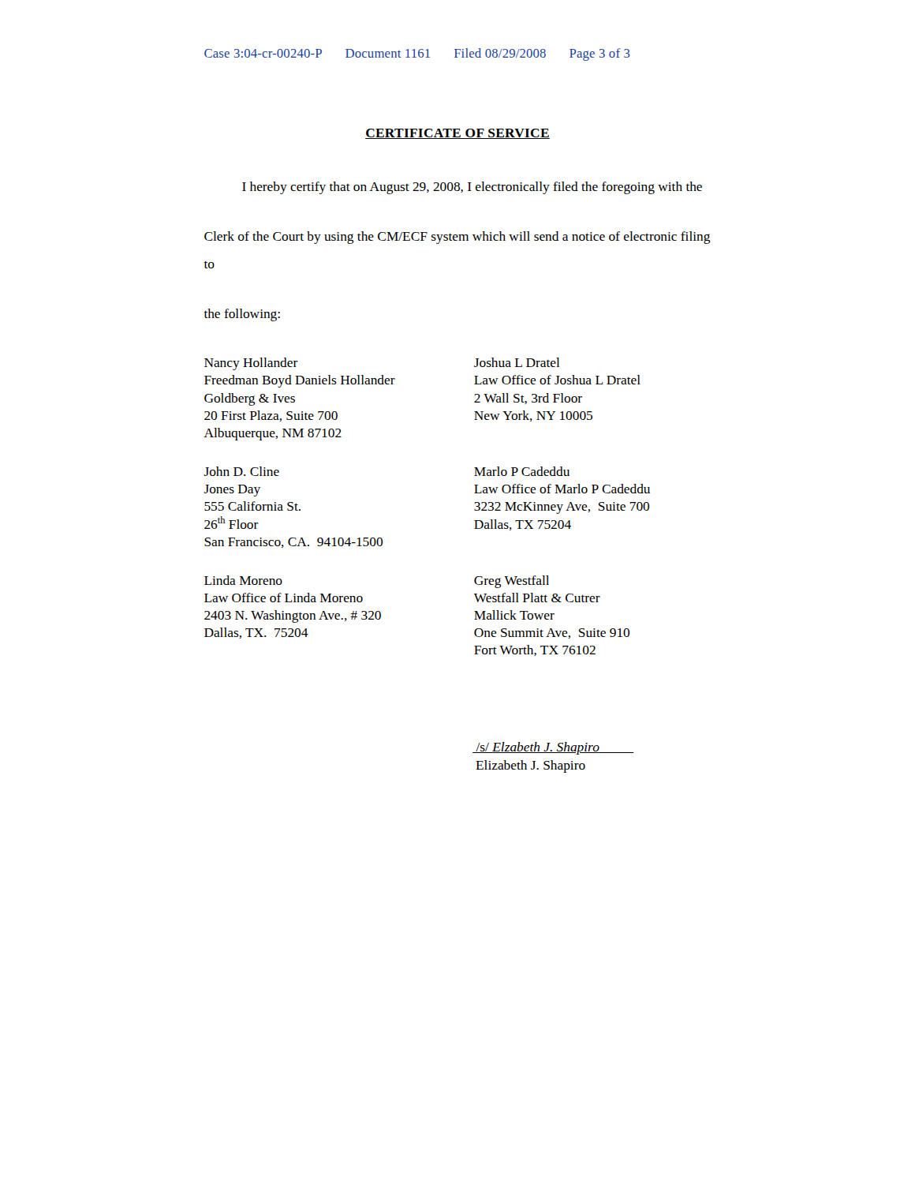Case 3:04-cr-00240-P Document 1161 Filed 08/29/2008 Page 3 of 3
CERTIFICATE OF SERVICE
I hereby certify that on August 29, 2008, I electronically filed the foregoing with the
Clerk of the Court by using the CM/ECF system which will send a notice of electronic filing to
the following:
| Nancy Hollander Freedman Boyd Daniels Hollander Goldberg & Ives 20 First Plaza, Suite 700 Albuquerque, NM 87102 | Joshua L Dratel Law Office of Joshua L Dratel 2 Wall St, 3rd Floor New York, NY 10005 |
| John D. Cline Jones Day 555 California St. 26 th Floor San Francisco, CA. 94104-1500 | Marlo P Cadeddu Law Office of Marlo P Cadeddu 3232 McKinney Ave, Suite 700 Dallas, TX 75204 |
| Linda Moreno Law Office of Linda Moreno 2403 N. Washington Ave., # 320 Dallas, TX. 75204 | Greg Westfall Westfall Platt & Cutrer Mallick Tower One Summit Ave, Suite 910 Fort Worth, TX 76102 |
/s/ Elzabeth J. Shapiro Elizabeth J. Shapiro